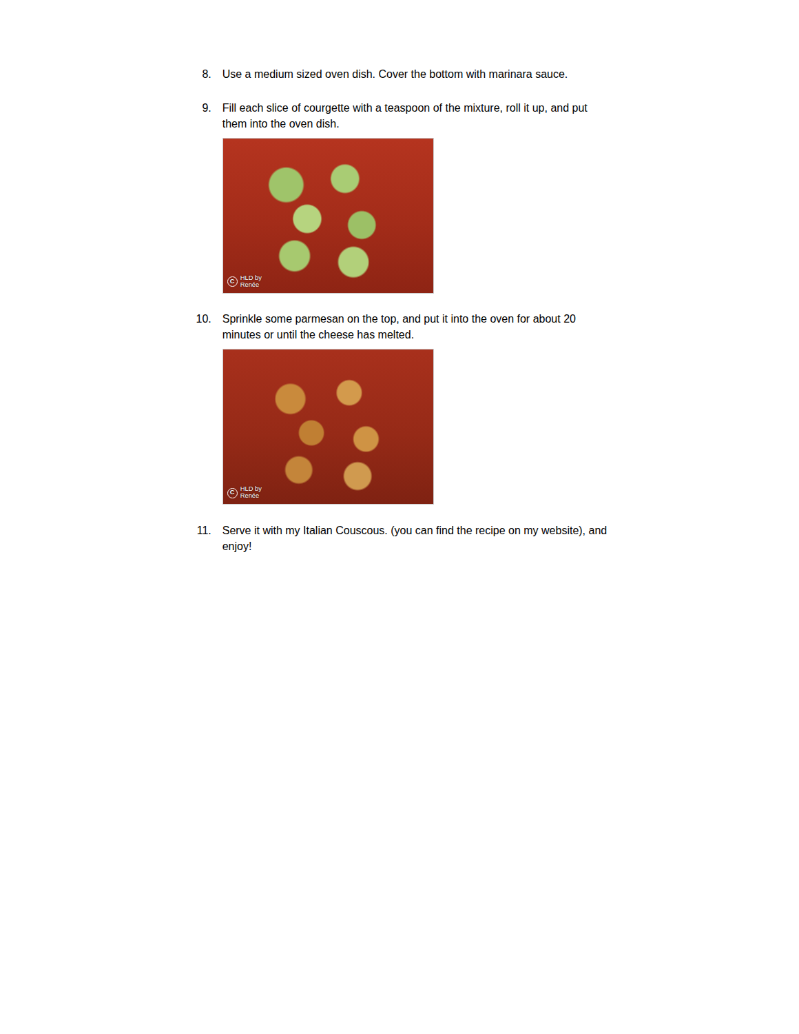Use a medium sized oven dish. Cover the bottom with marinara sauce.
Fill each slice of courgette with a teaspoon of the mixture, roll it up, and put them into the oven dish.
CHLD by Renée
Sprinkle some parmesan on the top, and put it into the oven for about 20 minutes or until the cheese has melted.
CHLD by Renée
Serve it with my Italian Couscous. (you can find the recipe on my website), and enjoy!